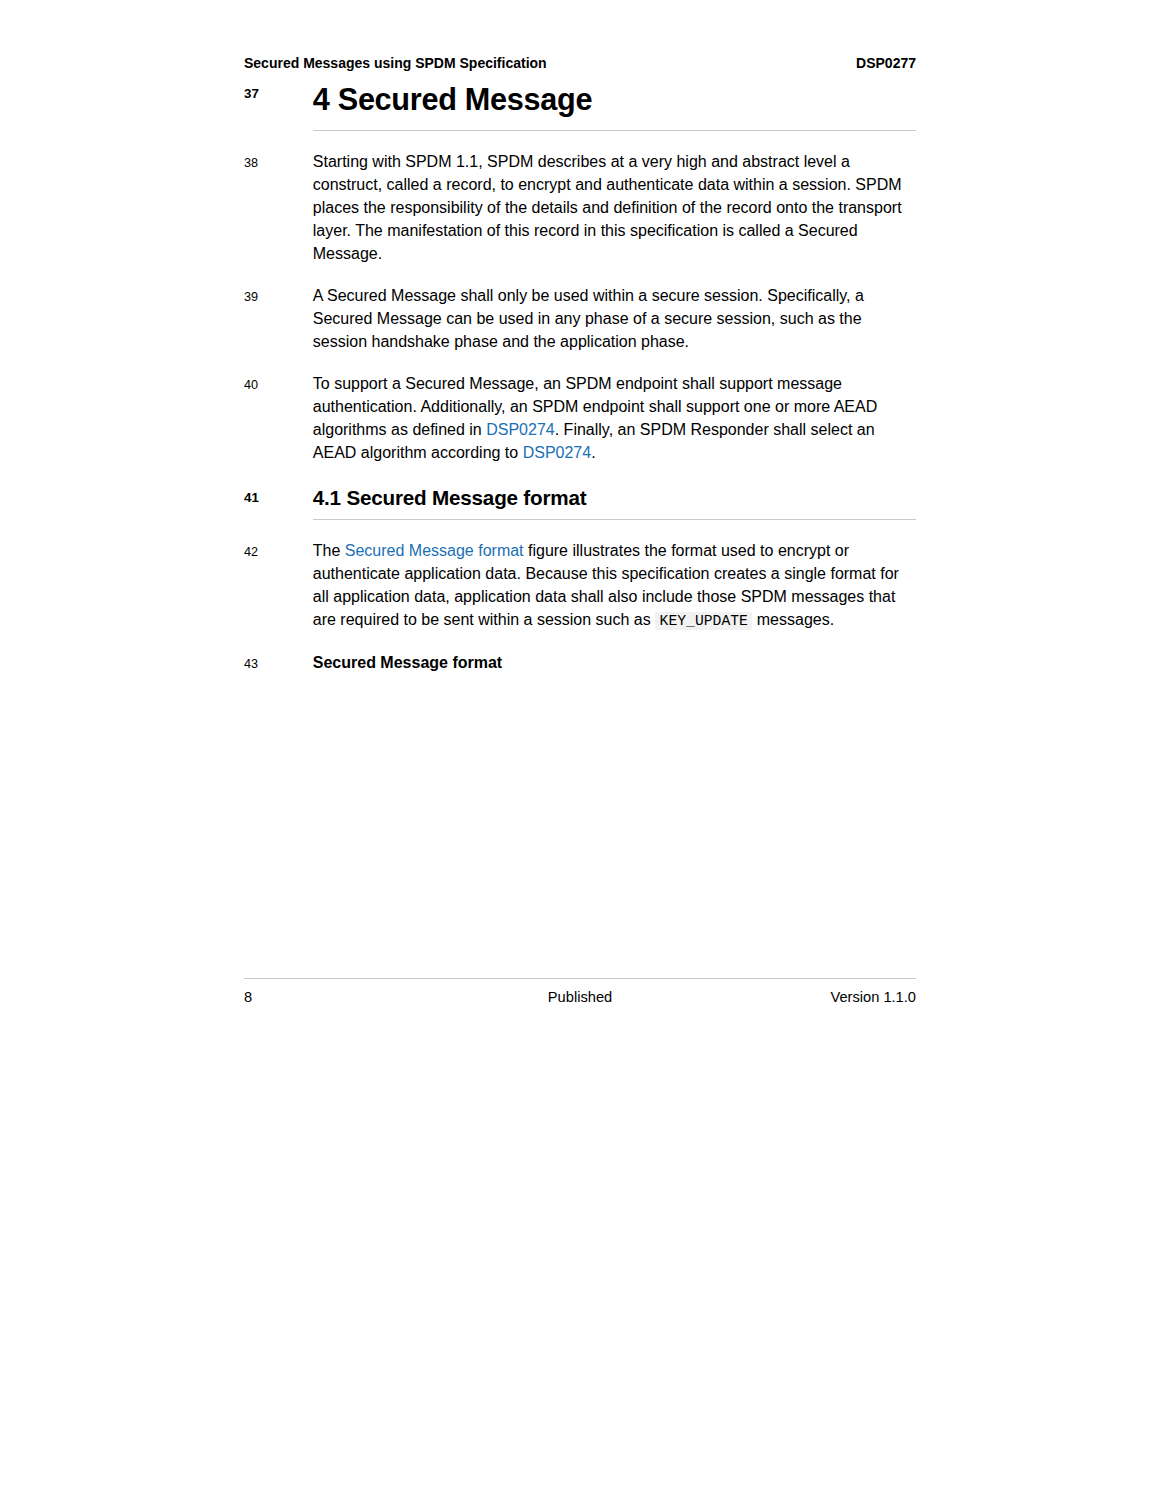Secured Messages using SPDM Specification
DSP0277
37
4 Secured Message
38
Starting with SPDM 1.1, SPDM describes at a very high and abstract level a construct, called a record, to encrypt and authenticate data within a session. SPDM places the responsibility of the details and definition of the record onto the transport layer. The manifestation of this record in this specification is called a Secured Message.
39
A Secured Message shall only be used within a secure session. Specifically, a Secured Message can be used in any phase of a secure session, such as the session handshake phase and the application phase.
40
To support a Secured Message, an SPDM endpoint shall support message authentication. Additionally, an SPDM endpoint shall support one or more AEAD algorithms as defined in DSP0274. Finally, an SPDM Responder shall select an AEAD algorithm according to DSP0274.
41
4.1 Secured Message format
42
The Secured Message format figure illustrates the format used to encrypt or authenticate application data. Because this specification creates a single format for all application data, application data shall also include those SPDM messages that are required to be sent within a session such as KEY_UPDATE messages.
43
Secured Message format
8
Published
Version 1.1.0